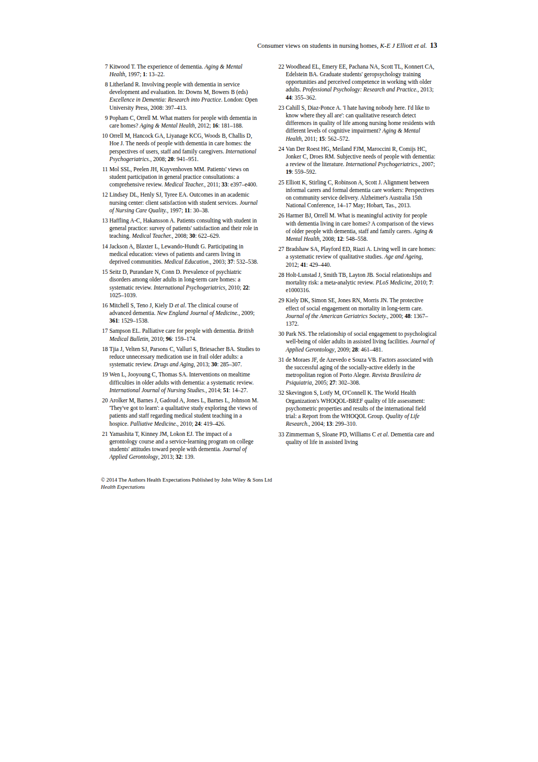Consumer views on students in nursing homes, K-E J Elliott et al. 13
7 Kitwood T. The experience of dementia. Aging & Mental Health, 1997; 1: 13–22.
8 Litherland R. Involving people with dementia in service development and evaluation. In: Downs M, Bowers B (eds) Excellence in Dementia: Research into Practice. London: Open University Press, 2008: 397–413.
9 Popham C, Orrell M. What matters for people with dementia in care homes? Aging & Mental Health, 2012; 16: 181–188.
10 Orrell M, Hancock GA, Liyanage KCG, Woods B, Challis D, Hoe J. The needs of people with dementia in care homes: the perspectives of users, staff and family caregivers. International Psychogeriatrics., 2008; 20: 941–951.
11 Mol SSL, Peelen JH, Kuyvenhoven MM. Patients' views on student participation in general practice consultations: a comprehensive review. Medical Teacher., 2011; 33: e397–e400.
12 Lindsey DL, Henly SJ, Tyree EA. Outcomes in an academic nursing center: client satisfaction with student services. Journal of Nursing Care Quality., 1997; 11: 30–38.
13 Haffling A-C, Hakansson A. Patients consulting with student in general practice: survey of patients' satisfaction and their role in teaching. Medical Teacher., 2008; 30: 622–629.
14 Jackson A, Blaxter L, Lewando-Hundt G. Participating in medical education: views of patients and carers living in deprived communities. Medical Education., 2003; 37: 532–538.
15 Seitz D, Purandare N, Conn D. Prevalence of psychiatric disorders among older adults in long-term care homes: a systematic review. International Psychogeriatrics, 2010; 22: 1025–1039.
16 Mitchell S, Teno J, Kiely D et al. The clinical course of advanced dementia. New England Journal of Medicine., 2009; 361: 1529–1538.
17 Sampson EL. Palliative care for people with dementia. British Medical Bulletin, 2010; 96: 159–174.
18 Tjia J, Velten SJ, Parsons C, Valluri S, Briesacher BA. Studies to reduce unnecessary medication use in frail older adults: a systematic review. Drugs and Aging, 2013; 30: 285–307.
19 Wen L, Jooyoung C, Thomas SA. Interventions on mealtime difficulties in older adults with dementia: a systematic review. International Journal of Nursing Studies., 2014; 51: 14–27.
20 Arolker M, Barnes J, Gadoud A, Jones L, Barnes L, Johnson M. 'They've got to learn': a qualitative study exploring the views of patients and staff regarding medical student teaching in a hospice. Palliative Medicine., 2010; 24: 419–426.
21 Yamashita T, Kinney JM, Lokon EJ. The impact of a gerontology course and a service-learning program on college students' attitudes toward people with dementia. Journal of Applied Gerontology, 2013; 32: 139.
22 Woodhead EL, Emery EE, Pachana NA, Scott TL, Konnert CA, Edelstein BA. Graduate students' geropsychology training opportunities and perceived competence in working with older adults. Professional Psychology: Research and Practice., 2013; 44: 355–362.
23 Cahill S, Diaz-Ponce A. 'I hate having nobody here. I'd like to know where they all are': can qualitative research detect differences in quality of life among nursing home residents with different levels of cognitive impairment? Aging & Mental Health, 2011; 15: 562–572.
24 Van Der Roest HG, Meiland FJM, Maroccini R, Comijs HC, Jonker C, Droes RM. Subjective needs of people with dementia: a review of the literature. International Psychogeriatrics., 2007; 19: 559–592.
25 Elliott K, Stirling C, Robinson A, Scott J. Alignment between informal carers and formal dementia care workers: Perspectives on community service delivery. Alzheimer's Australia 15th National Conference, 14–17 May; Hobart, Tas., 2013.
26 Harmer BJ, Orrell M. What is meaningful activity for people with dementia living in care homes? A comparison of the views of older people with dementia, staff and family carers. Aging & Mental Health, 2008; 12: 548–558.
27 Bradshaw SA, Playford ED, Riazi A. Living well in care homes: a systematic review of qualitative studies. Age and Ageing, 2012; 41: 429–440.
28 Holt-Lunstad J, Smith TB, Layton JB. Social relationships and mortality risk: a meta-analytic review. PLoS Medicine, 2010; 7: e1000316.
29 Kiely DK, Simon SE, Jones RN, Morris JN. The protective effect of social engagement on mortality in long-term care. Journal of the American Geriatrics Society., 2000; 48: 1367–1372.
30 Park NS. The relationship of social engagement to psychological well-being of older adults in assisted living facilities. Journal of Applied Gerontology, 2009; 28: 461–481.
31de Moraes JF, de Azevedo e Souza VB. Factors associated with the successful aging of the socially-active elderly in the metropolitan region of Porto Alegre. Revista Brasileira de Psiquiatria, 2005; 27: 302–308.
32 Skevington S, Lotfy M, O'Connell K. The World Health Organization's WHOQOL-BREF quality of life assessment: psychometric properties and results of the international field trial: a Report from the WHOQOL Group. Quality of Life Research., 2004; 13: 299–310.
33 Zimmerman S, Sloane PD, Williams C et al. Dementia care and quality of life in assisted living
© 2014 The Authors Health Expectations Published by John Wiley & Sons Ltd
Health Expectations